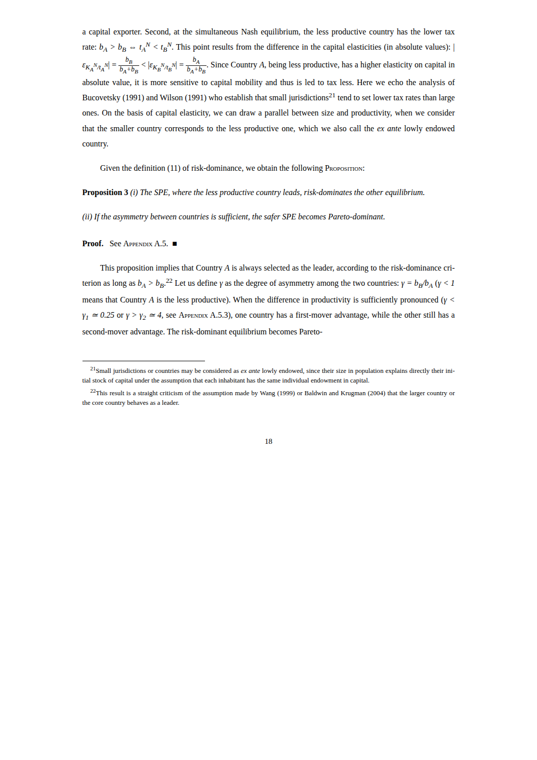a capital exporter. Second, at the simultaneous Nash equilibrium, the less productive country has the lower tax rate: bA > bB ⇔ tAN < tBN. This point results from the difference in the capital elasticities (in absolute values): |εKAN/tAN| = bB bA+bB < |εKBN/tBN| = bA bA+bB. Since Country A, being less productive, has a higher elasticity on capital in absolute value, it is more sensitive to capital mobility and thus is led to tax less. Here we echo the analysis of Bucovetsky (1991) and Wilson (1991) who establish that small jurisdictions21 tend to set lower tax rates than large ones. On the basis of capital elasticity, we can draw a parallel between size and productivity, when we consider that the smaller country corresponds to the less productive one, which we also call the ex ante lowly endowed country.
Given the definition (11) of risk-dominance, we obtain the following Proposition:
Proposition 3 (i) The SPE, where the less productive country leads, risk-dominates the other equilibrium.
(ii) If the asymmetry between countries is sufficient, the safer SPE becomes Pareto-dominant.
Proof. See Appendix A.5. ■
This proposition implies that Country A is always selected as the leader, according to the risk-dominance criterion as long as bA > bB.22 Let us define γ as the degree of asymmetry among the two countries: γ = bB/bA (γ < 1 means that Country A is the less productive). When the difference in productivity is sufficiently pronounced (γ < γ1 ≃ 0.25 or γ > γ2 ≃ 4, see Appendix A.5.3), one country has a first-mover advantage, while the other still has a second-mover advantage. The risk-dominant equilibrium becomes Pareto-
21Small jurisdictions or countries may be considered as ex ante lowly endowed, since their size in population explains directly their initial stock of capital under the assumption that each inhabitant has the same individual endowment in capital.
22This result is a straight criticism of the assumption made by Wang (1999) or Baldwin and Krugman (2004) that the larger country or the core country behaves as a leader.
18